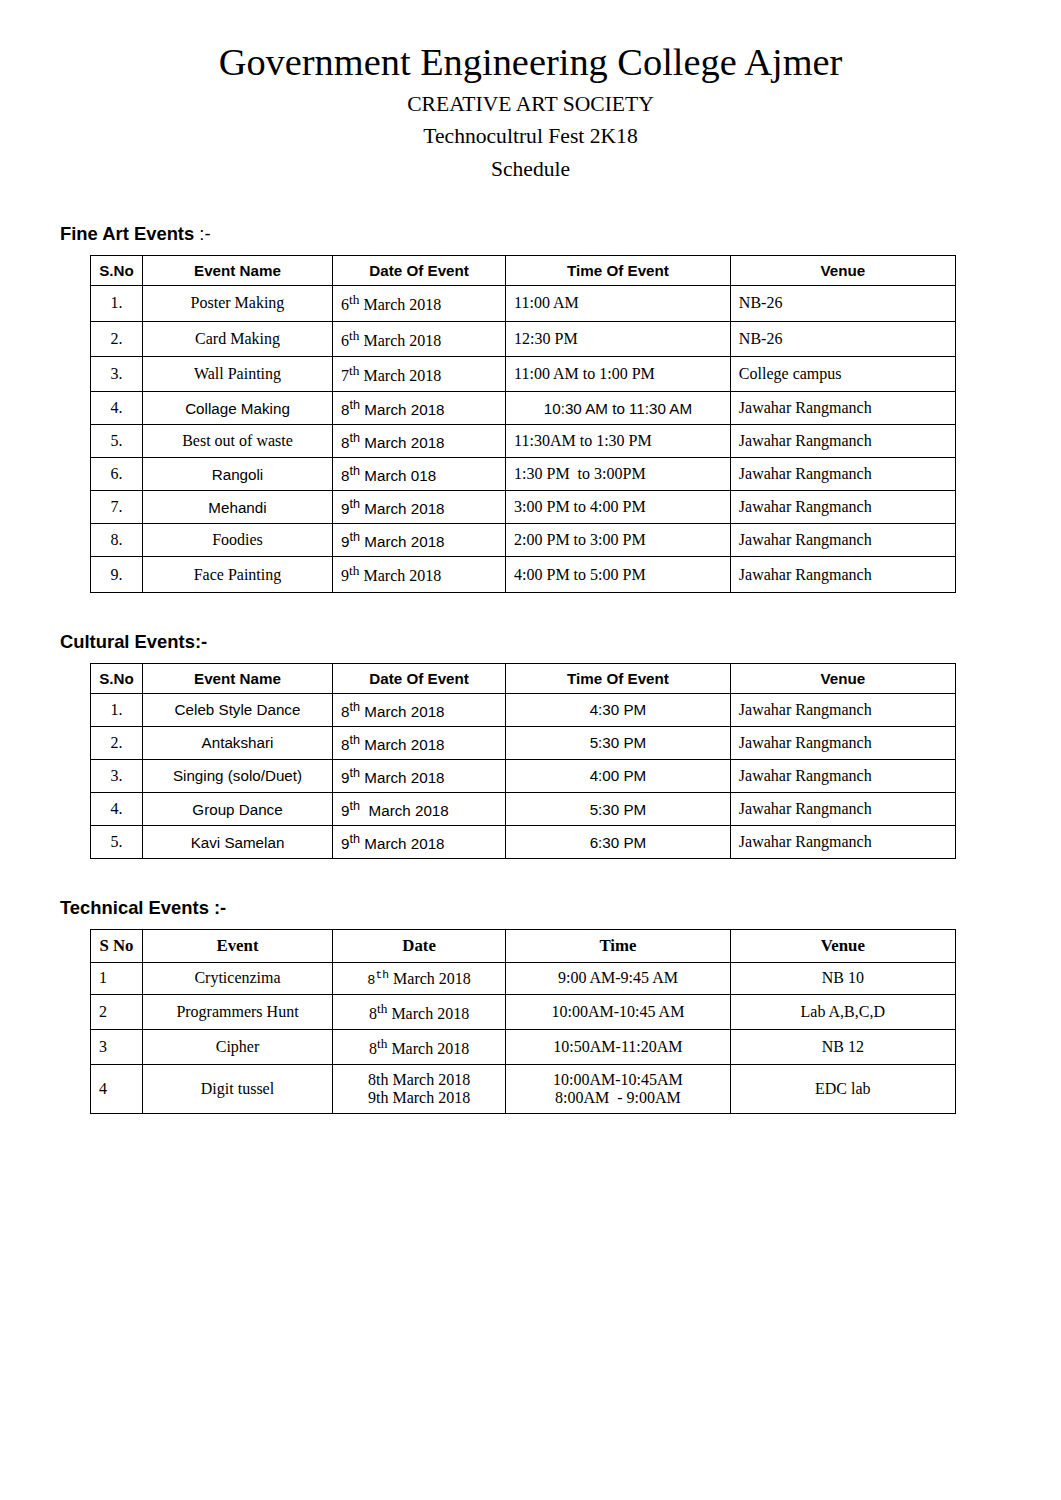Government Engineering College Ajmer
CREATIVE ART SOCIETY
Technocultrul Fest 2K18
Schedule
Fine Art Events :-
| S.No | Event Name | Date Of Event | Time Of Event | Venue |
| --- | --- | --- | --- | --- |
| 1. | Poster Making | 6 th March 2018 | 11:00 AM | NB-26 |
| 2. | Card Making | 6 th March 2018 | 12:30 PM | NB-26 |
| 3. | Wall Painting | 7 th March 2018 | 11:00 AM to 1:00 PM | College campus |
| 4. | Collage Making | 8 th March 2018 | 10:30 AM to 11:30 AM | Jawahar Rangmanch |
| 5. | Best out of waste | 8 th March 2018 | 11:30AM to 1:30 PM | Jawahar Rangmanch |
| 6. | Rangoli | 8 th March 018 | 1:30 PM to 3:00PM | Jawahar Rangmanch |
| 7. | Mehandi | 9 th March 2018 | 3:00 PM to 4:00 PM | Jawahar Rangmanch |
| 8. | Foodies | 9 th March 2018 | 2:00 PM to 3:00 PM | Jawahar Rangmanch |
| 9. | Face Painting | 9 th March 2018 | 4:00 PM to 5:00 PM | Jawahar Rangmanch |
Cultural Events:-
| S.No | Event Name | Date Of Event | Time Of Event | Venue |
| --- | --- | --- | --- | --- |
| 1. | Celeb Style Dance | 8 th March 2018 | 4:30 PM | Jawahar Rangmanch |
| 2. | Antakshari | 8 th March 2018 | 5:30 PM | Jawahar Rangmanch |
| 3. | Singing (solo/Duet) | 9 th March 2018 | 4:00 PM | Jawahar Rangmanch |
| 4. | Group Dance | 9 th March 2018 | 5:30 PM | Jawahar Rangmanch |
| 5. | Kavi Samelan | 9 th March 2018 | 6:30 PM | Jawahar Rangmanch |
Technical Events :-
| S No | Event | Date | Time | Venue |
| --- | --- | --- | --- | --- |
| 1 | Cryticenzima | 8 th March 2018 | 9:00 AM-9:45 AM | NB 10 |
| 2 | Programmers Hunt | 8 th March 2018 | 10:00AM-10:45 AM | Lab A,B,C,D |
| 3 | Cipher | 8 th March 2018 | 10:50AM-11:20AM | NB 12 |
| 4 | Digit tussel | 8th March 2018 9th March 2018 | 10:00AM-10:45AM 8:00AM - 9:00AM | EDC lab |